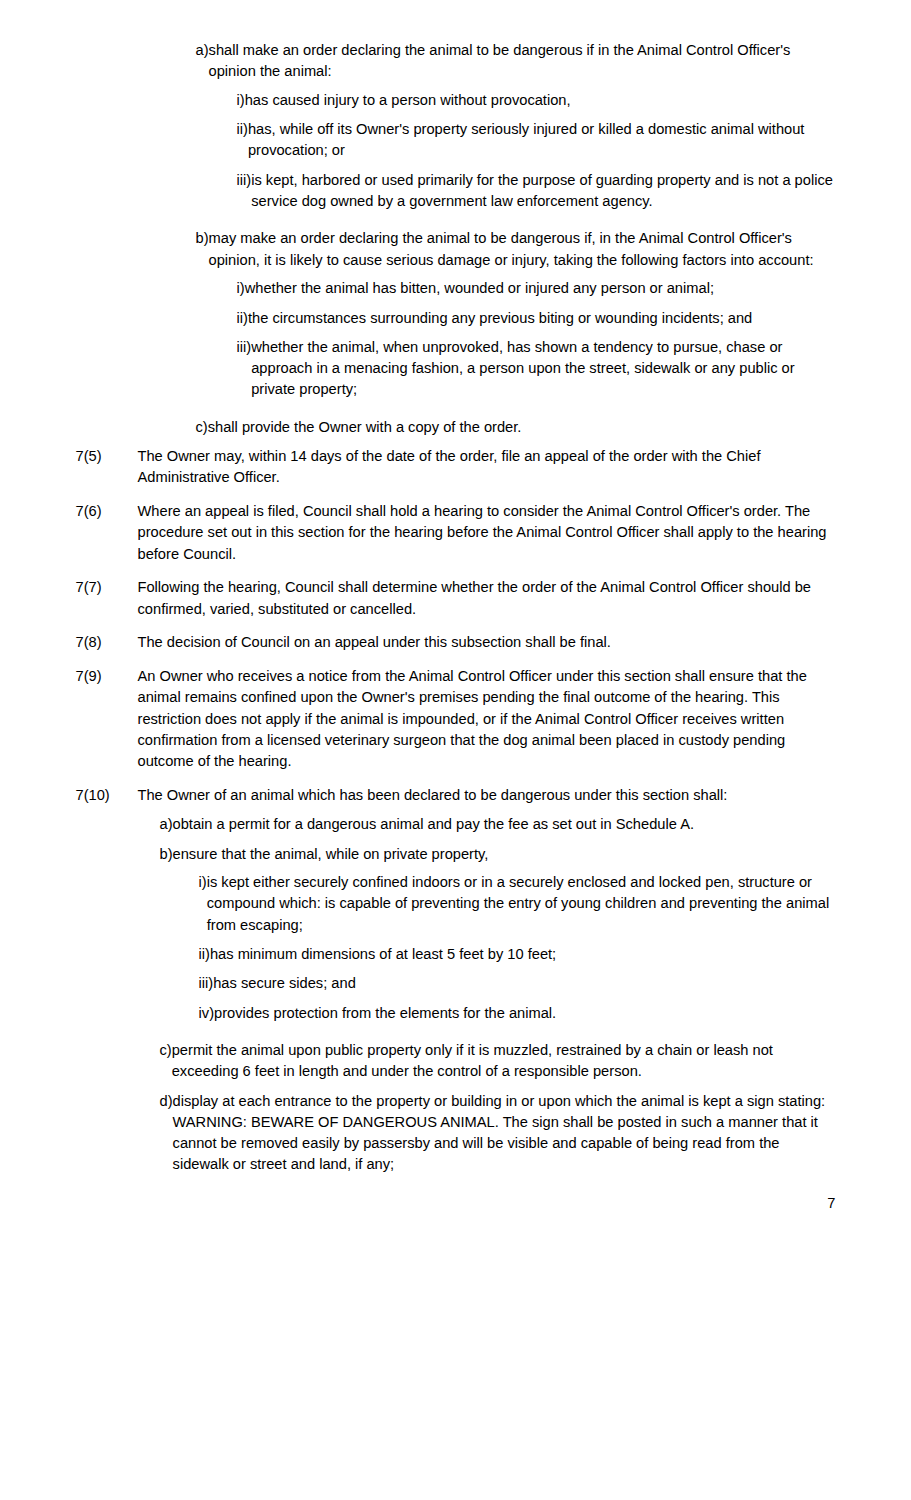a)
shall make an order declaring the animal to be dangerous if in the Animal Control Officer's opinion the animal:
i)
has caused injury to a person without provocation,
ii)
has, while off its Owner's property seriously injured or killed a domestic animal without provocation; or
iii)
is kept, harbored or used primarily for the purpose of guarding property and is not a police service dog owned by a government law enforcement agency.
b)
may make an order declaring the animal to be dangerous if, in the Animal Control Officer's opinion, it is likely to cause serious damage or injury, taking the following factors into account:
i)
whether the animal has bitten, wounded or injured any person or animal;
ii)
the circumstances surrounding any previous biting or wounding incidents; and
iii)
whether the animal, when unprovoked, has shown a tendency to pursue, chase or approach in a menacing fashion, a person upon the street, sidewalk or any public or private property;
c)
shall provide the Owner with a copy of the order.
7(5)
The Owner may, within 14 days of the date of the order, file an appeal of the order with the Chief Administrative Officer.
7(6)
Where an appeal is filed, Council shall hold a hearing to consider the Animal Control Officer's order. The procedure set out in this section for the hearing before the Animal Control Officer shall apply to the hearing before Council.
7(7)
Following the hearing, Council shall determine whether the order of the Animal Control Officer should be confirmed, varied, substituted or cancelled.
7(8)
The decision of Council on an appeal under this subsection shall be final.
7(9)
An Owner who receives a notice from the Animal Control Officer under this section shall ensure that the animal remains confined upon the Owner's premises pending the final outcome of the hearing. This restriction does not apply if the animal is impounded, or if the Animal Control Officer receives written confirmation from a licensed veterinary surgeon that the dog animal been placed in custody pending outcome of the hearing.
7(10)
The Owner of an animal which has been declared to be dangerous under this section shall:
a)
obtain a permit for a dangerous animal and pay the fee as set out in Schedule A.
b)
ensure that the animal, while on private property,
i)
is kept either securely confined indoors or in a securely enclosed and locked pen, structure or compound which: is capable of preventing the entry of young children and preventing the animal from escaping;
ii)
has minimum dimensions of at least 5 feet by 10 feet;
iii)
has secure sides; and
iv)
provides protection from the elements for the animal.
c)
permit the animal upon public property only if it is muzzled, restrained by a chain or leash not exceeding 6 feet in length and under the control of a responsible person.
d)
display at each entrance to the property or building in or upon which the animal is kept a sign stating: WARNING: BEWARE OF DANGEROUS ANIMAL. The sign shall be posted in such a manner that it cannot be removed easily by passersby and will be visible and capable of being read from the sidewalk or street and land, if any;
7